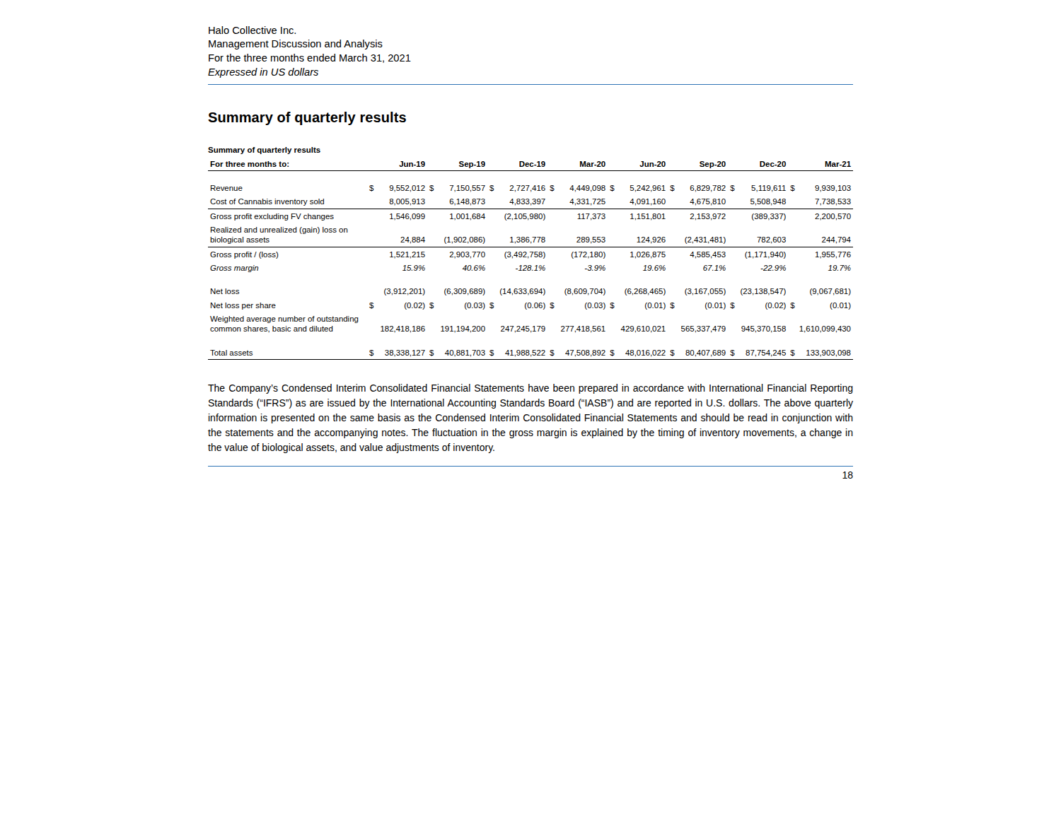Halo Collective Inc.
Management Discussion and Analysis
For the three months ended March 31, 2021
Expressed in US dollars
Summary of quarterly results
Summary of quarterly results
| For three months to: | | Jun-19 | | Sep-19 | | Dec-19 | | Mar-20 | | Jun-20 | | Sep-20 | | Dec-20 | | Mar-21 |
| --- | --- | --- | --- | --- | --- | --- | --- | --- | --- | --- | --- | --- | --- | --- | --- | --- |
| Revenue | $ | 9,552,012 | $ | 7,150,557 | $ | 2,727,416 | $ | 4,449,098 | $ | 5,242,961 | $ | 6,829,782 | $ | 5,119,611 | $ | 9,939,103 |
| Cost of Cannabis inventory sold | | 8,005,913 | | 6,148,873 | | 4,833,397 | | 4,331,725 | | 4,091,160 | | 4,675,810 | | 5,508,948 | | 7,738,533 |
| Gross profit excluding FV changes | | 1,546,099 | | 1,001,684 | | (2,105,980) | | 117,373 | | 1,151,801 | | 2,153,972 | | (389,337) | | 2,200,570 |
| Realized and unrealized (gain) loss on biological assets | | 24,884 | | (1,902,086) | | 1,386,778 | | 289,553 | | 124,926 | | (2,431,481) | | 782,603 | | 244,794 |
| Gross profit / (loss) | | 1,521,215 | | 2,903,770 | | (3,492,758) | | (172,180) | | 1,026,875 | | 4,585,453 | | (1,171,940) | | 1,955,776 |
| Gross margin | | 15.9% | | 40.6% | | -128.1% | | -3.9% | | 19.6% | | 67.1% | | -22.9% | | 19.7% |
| Net loss | | (3,912,201) | | (6,309,689) | | (14,633,694) | | (8,609,704) | | (6,268,465) | | (3,167,055) | | (23,138,547) | | (9,067,681) |
| Net loss per share | $ | (0.02) | $ | (0.03) | $ | (0.06) | $ | (0.03) | $ | (0.01) | $ | (0.01) | $ | (0.02) | $ | (0.01) |
| Weighted average number of outstanding common shares, basic and diluted | | 182,418,186 | | 191,194,200 | | 247,245,179 | | 277,418,561 | | 429,610,021 | | 565,337,479 | | 945,370,158 | | 1,610,099,430 |
| Total assets | $ | 38,338,127 | $ | 40,881,703 | $ | 41,988,522 | $ | 47,508,892 | $ | 48,016,022 | $ | 80,407,689 | $ | 87,754,245 | $ | 133,903,098 |
The Company’s Condensed Interim Consolidated Financial Statements have been prepared in accordance with International Financial Reporting Standards (“IFRS”) as are issued by the International Accounting Standards Board (“IASB”) and are reported in U.S. dollars. The above quarterly information is presented on the same basis as the Condensed Interim Consolidated Financial Statements and should be read in conjunction with the statements and the accompanying notes. The fluctuation in the gross margin is explained by the timing of inventory movements, a change in the value of biological assets, and value adjustments of inventory.
18